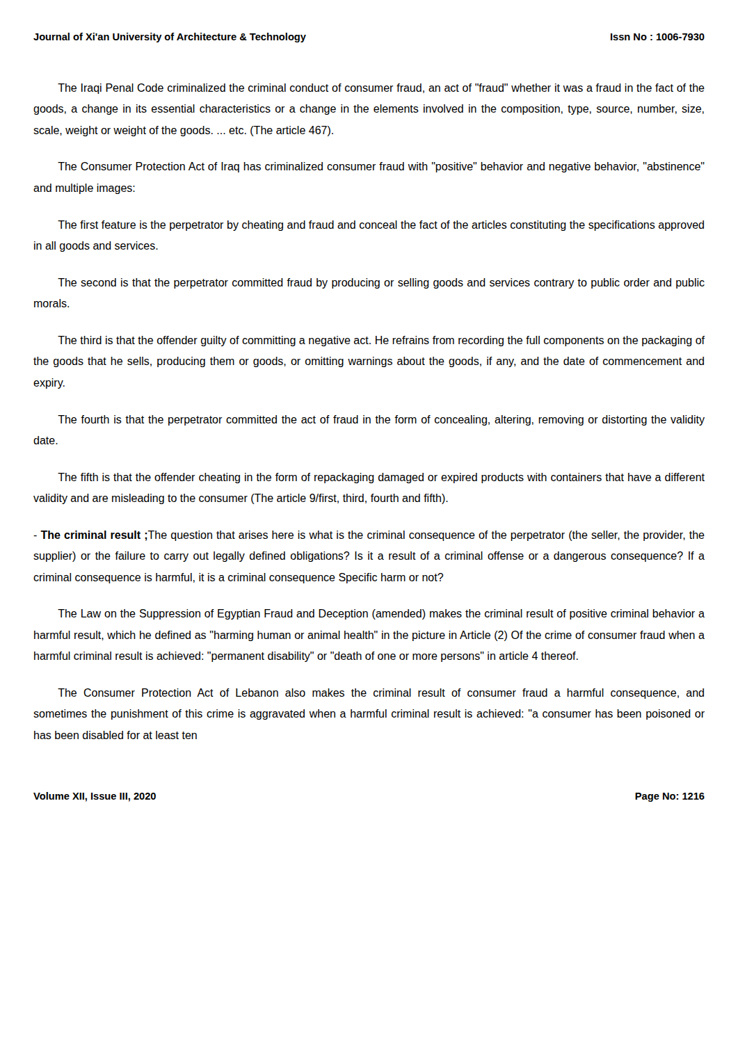Journal of Xi'an University of Architecture & Technology
Issn No : 1006-7930
The Iraqi Penal Code criminalized the criminal conduct of consumer fraud, an act of "fraud" whether it was a fraud in the fact of the goods, a change in its essential characteristics or a change in the elements involved in the composition, type, source, number, size, scale, weight or weight of the goods. ... etc. (The article 467).
The Consumer Protection Act of Iraq has criminalized consumer fraud with "positive" behavior and negative behavior, "abstinence" and multiple images:
The first feature is the perpetrator by cheating and fraud and conceal the fact of the articles constituting the specifications approved in all goods and services.
The second is that the perpetrator committed fraud by producing or selling goods and services contrary to public order and public morals.
The third is that the offender guilty of committing a negative act. He refrains from recording the full components on the packaging of the goods that he sells, producing them or goods, or omitting warnings about the goods, if any, and the date of commencement and expiry.
The fourth is that the perpetrator committed the act of fraud in the form of concealing, altering, removing or distorting the validity date.
The fifth is that the offender cheating in the form of repackaging damaged or expired products with containers that have a different validity and are misleading to the consumer (The article 9/first, third, fourth and fifth).
- The criminal result ; The question that arises here is what is the criminal consequence of the perpetrator (the seller, the provider, the supplier) or the failure to carry out legally defined obligations? Is it a result of a criminal offense or a dangerous consequence? If a criminal consequence is harmful, it is a criminal consequence Specific harm or not?
The Law on the Suppression of Egyptian Fraud and Deception (amended) makes the criminal result of positive criminal behavior a harmful result, which he defined as "harming human or animal health" in the picture in Article (2) Of the crime of consumer fraud when a harmful criminal result is achieved: "permanent disability" or "death of one or more persons" in article 4 thereof.
The Consumer Protection Act of Lebanon also makes the criminal result of consumer fraud a harmful consequence, and sometimes the punishment of this crime is aggravated when a harmful criminal result is achieved: "a consumer has been poisoned or has been disabled for at least ten
Volume XII, Issue III, 2020
Page No: 1216